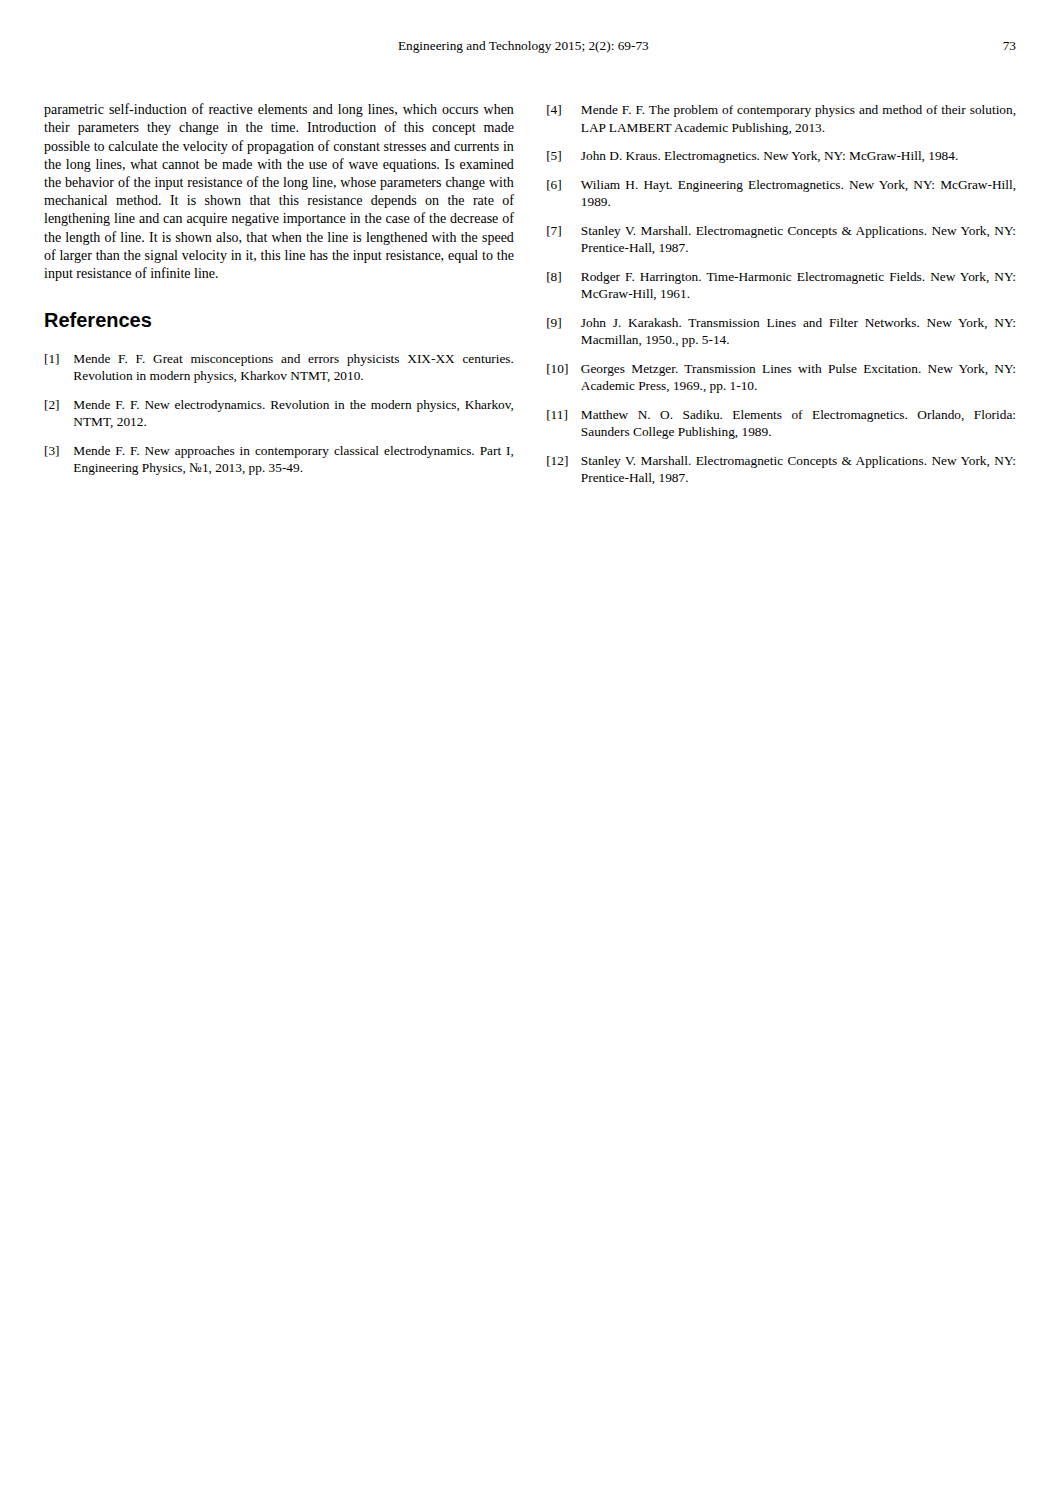Engineering and Technology 2015; 2(2): 69-73 73
parametric self-induction of reactive elements and long lines, which occurs when their parameters they change in the time. Introduction of this concept made possible to calculate the velocity of propagation of constant stresses and currents in the long lines, what cannot be made with the use of wave equations. Is examined the behavior of the input resistance of the long line, whose parameters change with mechanical method. It is shown that this resistance depends on the rate of lengthening line and can acquire negative importance in the case of the decrease of the length of line. It is shown also, that when the line is lengthened with the speed of larger than the signal velocity in it, this line has the input resistance, equal to the input resistance of infinite line.
References
[1] Mende F. F. Great misconceptions and errors physicists XIX-XX centuries. Revolution in modern physics, Kharkov NTMT, 2010.
[2] Mende F. F. New electrodynamics. Revolution in the modern physics, Kharkov, NTMT, 2012.
[3] Mende F. F. New approaches in contemporary classical electrodynamics. Part I, Engineering Physics, №1, 2013, pp. 35-49.
[4] Mende F. F. The problem of contemporary physics and method of their solution, LAP LAMBERT Academic Publishing, 2013.
[5] John D. Kraus. Electromagnetics. New York, NY: McGraw-Hill, 1984.
[6] Wiliam H. Hayt. Engineering Electromagnetics. New York, NY: McGraw-Hill, 1989.
[7] Stanley V. Marshall. Electromagnetic Concepts & Applications. New York, NY: Prentice-Hall, 1987.
[8] Rodger F. Harrington. Time-Harmonic Electromagnetic Fields. New York, NY: McGraw-Hill, 1961.
[9] John J. Karakash. Transmission Lines and Filter Networks. New York, NY: Macmillan, 1950., pp. 5-14.
[10] Georges Metzger. Transmission Lines with Pulse Excitation. New York, NY: Academic Press, 1969., pp. 1-10.
[11] Matthew N. O. Sadiku. Elements of Electromagnetics. Orlando, Florida: Saunders College Publishing, 1989.
[12] Stanley V. Marshall. Electromagnetic Concepts & Applications. New York, NY: Prentice-Hall, 1987.